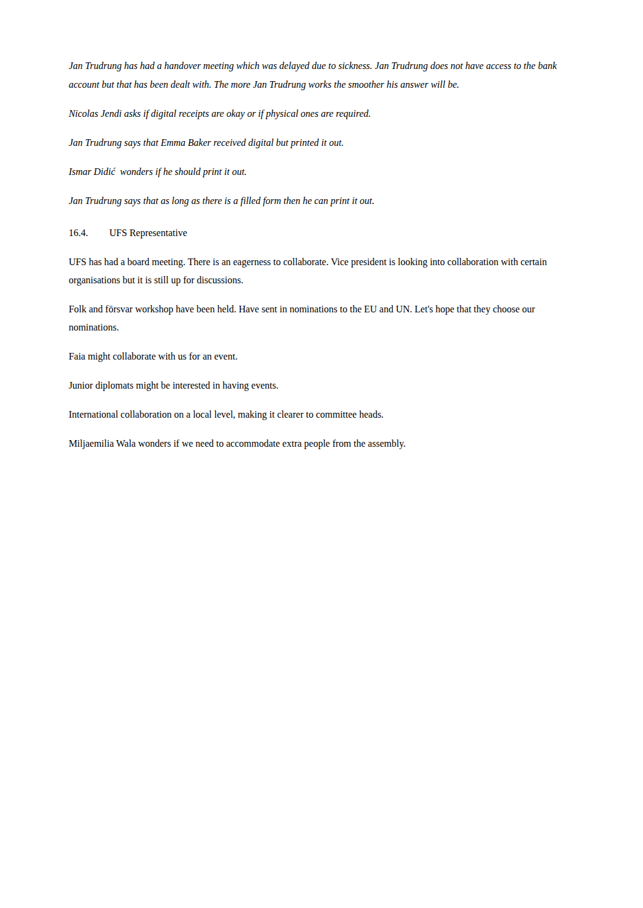Jan Trudrung has had a handover meeting which was delayed due to sickness. Jan Trudrung does not have access to the bank account but that has been dealt with. The more Jan Trudrung works the smoother his answer will be.
Nicolas Jendi asks if digital receipts are okay or if physical ones are required.
Jan Trudrung says that Emma Baker received digital but printed it out.
Ismar Didić wonders if he should print it out.
Jan Trudrung says that as long as there is a filled form then he can print it out.
16.4. UFS Representative
UFS has had a board meeting. There is an eagerness to collaborate. Vice president is looking into collaboration with certain organisations but it is still up for discussions.
Folk and försvar workshop have been held. Have sent in nominations to the EU and UN. Let's hope that they choose our nominations.
Faia might collaborate with us for an event.
Junior diplomats might be interested in having events.
International collaboration on a local level, making it clearer to committee heads.
Miljaemilia Wala wonders if we need to accommodate extra people from the assembly.